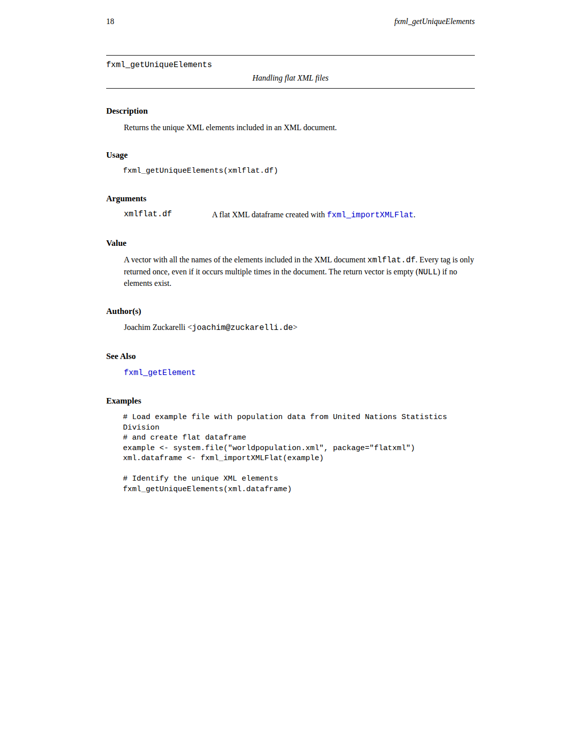18 fxml_getUniqueElements
fxml_getUniqueElements
Handling flat XML files
Description
Returns the unique XML elements included in an XML document.
Usage
fxml_getUniqueElements(xmlflat.df)
Arguments
xmlflat.df
A flat XML dataframe created with fxml_importXMLFlat.
Value
A vector with all the names of the elements included in the XML document xmlflat.df. Every tag is only returned once, even if it occurs multiple times in the document. The return vector is empty (NULL) if no elements exist.
Author(s)
Joachim Zuckarelli <joachim@zuckarelli.de>
See Also
fxml_getElement
Examples
# Load example file with population data from United Nations Statistics Division
# and create flat dataframe
example <- system.file("worldpopulation.xml", package="flatxml")
xml.dataframe <- fxml_importXMLFlat(example)

# Identify the unique XML elements
fxml_getUniqueElements(xml.dataframe)